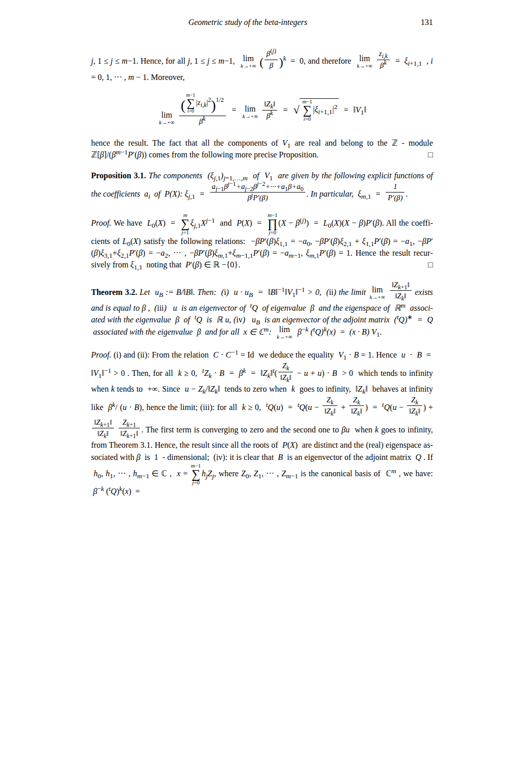Geometric study of the beta-integers 131
j, 1 ≤ j ≤ m−1. Hence, for all j, 1 ≤ j ≤ m−1, lim k→+∞ (β(j) β)k = 0, and therefore lim k→+∞ zi,k βk = ξi+1,1 , i = 0, 1, ··· , m − 1. Moreover,
lim k→+∞ (m−1∑i=0|zi,k|2)1/2 βk = lim k→+∞ ‖Zk‖ βk = m−1∑i=0|ξi+1,1|2 = ‖V1‖
hence the result. The fact that all the components of V1 are real and belong to the ℤ - module ℤ[β]/(βm−1P′(β)) comes from the following more precise Proposition. □
Proposition 3.1. The components (ξj,1)j=1,…,m of V1 are given by the following explicit functions of the coefficients ai of P(X): ξj,1 = aj−1βj−1+aj−2βj−2+···+a1β+a0 βjP′(β). In particular, ξm,1 = 1 P′(β).
Proof. We have L0(X) = m∑j=1 ξj,1Xj−1 and P(X) = m−1∏j=0(X − β(j)) = L0(X)(X − β)P′(β). All the coefficients of L0(X) satisfy the following relations: −βP′(β)ξ1,1 = −a0, −βP′(β)ξ2,1 + ξ1,1P′(β) = −a1, −βP′(β)ξ3,1+ξ2,1P′(β) = −a2, ··· , −βP′(β)ξm,1+ξm−1,1P′(β) = −am−1, ξm,1P′(β) = 1. Hence the result recursively from ξ1,1 noting that P′(β) ∈ ℝ −{0}. □
Theorem 3.2. Let uB := B/‖B‖. Then: (i) u · uB = ‖B‖−1‖V1‖−1 > 0, (ii) the limit lim k→+∞ ‖Zk+1‖‖Zk‖ exists and is equal to β , (iii) u is an eigenvector of tQ of eigenvalue β and the eigenspace of ℝm associated with the eigenvalue β of tQ is ℝ u, (iv) uB is an eigenvector of the adjoint matrix (tQ)∗ = Q associated with the eigenvalue β and for all x ∈ ℂm: lim k→+∞ β−k (tQ)k(x) = (x · B) V1.
Proof. (i) and (ii): From the relation C · C−1 = Id we deduce the equality V1 · B = 1. Hence u · B = ‖V1‖−1 > 0 . Then, for all k ≥ 0, tZk · B = βk = ‖Zk‖t(Zk‖Zk‖ − u + u) · B > 0 which tends to infinity when k tends to +∞. Since u − Zk/‖Zk‖ tends to zero when k goes to infinity, ‖Zk‖ behaves at infinity like βk/ (u · B), hence the limit; (iii): for all k ≥ 0, tQ(u) = tQ(u − Zk‖Zk‖ + Zk‖Zk‖) = tQ(u − Zk‖Zk‖) + ‖Zk+1‖‖Zk‖ Zk+1‖Zk+1‖. The first term is converging to zero and the second one to βu when k goes to infinity, from Theorem 3.1. Hence, the result since all the roots of P(X) are distinct and the (real) eigenspace associated with β is 1 - dimensional; (iv): it is clear that B is an eigenvector of the adjoint matrix Q . If h0, h1, ··· , hm−1 ∈ ℂ , x = m−1∑j=0 hjZj, where Z0, Z1, ··· , Zm−1 is the canonical basis of ℂm , we have: β−k (tQ)k(x) =